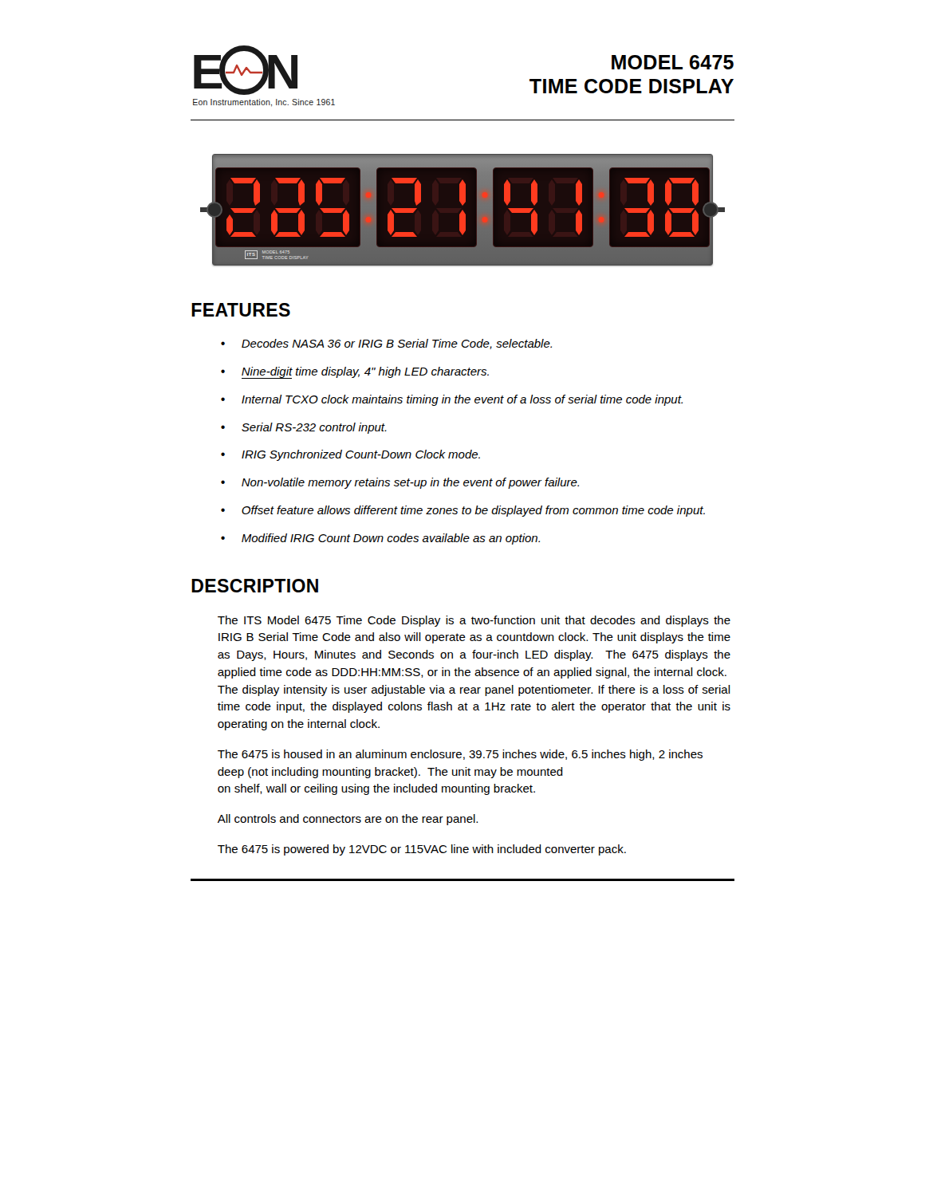E N
Eon Instrumentation, Inc. Since 1961
MODEL 6475
TIME CODE DISPLAY
ITS MODEL 6475
TIME CODE DISPLAY
FEATURES
Decodes NASA 36 or IRIG B Serial Time Code, selectable.
Nine-digit time display, 4" high LED characters.
Internal TCXO clock maintains timing in the event of a loss of serial time code input.
Serial RS-232 control input.
IRIG Synchronized Count-Down Clock mode.
Non-volatile memory retains set-up in the event of power failure.
Offset feature allows different time zones to be displayed from common time code input.
Modified IRIG Count Down codes available as an option.
DESCRIPTION
The ITS Model 6475 Time Code Display is a two-function unit that decodes and displays the IRIG B Serial Time Code and also will operate as a countdown clock. The unit displays the time as Days, Hours, Minutes and Seconds on a four-inch LED display. The 6475 displays the applied time code as DDD:HH:MM:SS, or in the absence of an applied signal, the internal clock. The display intensity is user adjustable via a rear panel potentiometer. If there is a loss of serial time code input, the displayed colons flash at a 1Hz rate to alert the operator that the unit is operating on the internal clock.
The 6475 is housed in an aluminum enclosure, 39.75 inches wide, 6.5 inches high, 2 inches deep (not including mounting bracket). The unit may be mounted
on shelf, wall or ceiling using the included mounting bracket.
All controls and connectors are on the rear panel.
The 6475 is powered by 12VDC or 115VAC line with included converter pack.